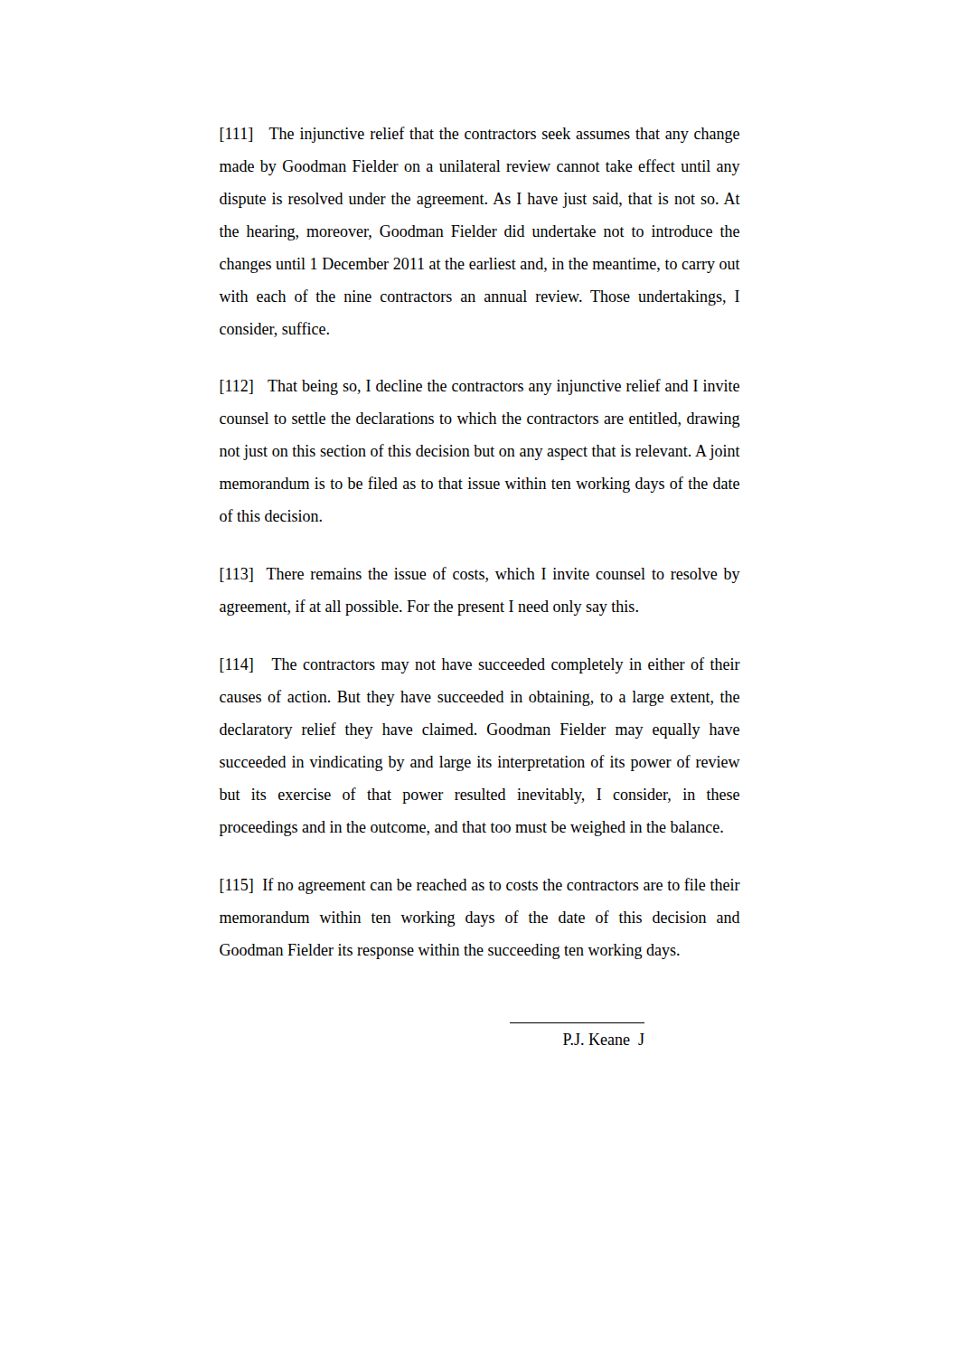[111] The injunctive relief that the contractors seek assumes that any change made by Goodman Fielder on a unilateral review cannot take effect until any dispute is resolved under the agreement. As I have just said, that is not so. At the hearing, moreover, Goodman Fielder did undertake not to introduce the changes until 1 December 2011 at the earliest and, in the meantime, to carry out with each of the nine contractors an annual review. Those undertakings, I consider, suffice.
[112] That being so, I decline the contractors any injunctive relief and I invite counsel to settle the declarations to which the contractors are entitled, drawing not just on this section of this decision but on any aspect that is relevant. A joint memorandum is to be filed as to that issue within ten working days of the date of this decision.
[113] There remains the issue of costs, which I invite counsel to resolve by agreement, if at all possible. For the present I need only say this.
[114] The contractors may not have succeeded completely in either of their causes of action. But they have succeeded in obtaining, to a large extent, the declaratory relief they have claimed. Goodman Fielder may equally have succeeded in vindicating by and large its interpretation of its power of review but its exercise of that power resulted inevitably, I consider, in these proceedings and in the outcome, and that too must be weighed in the balance.
[115] If no agreement can be reached as to costs the contractors are to file their memorandum within ten working days of the date of this decision and Goodman Fielder its response within the succeeding ten working days.
P.J. Keane J